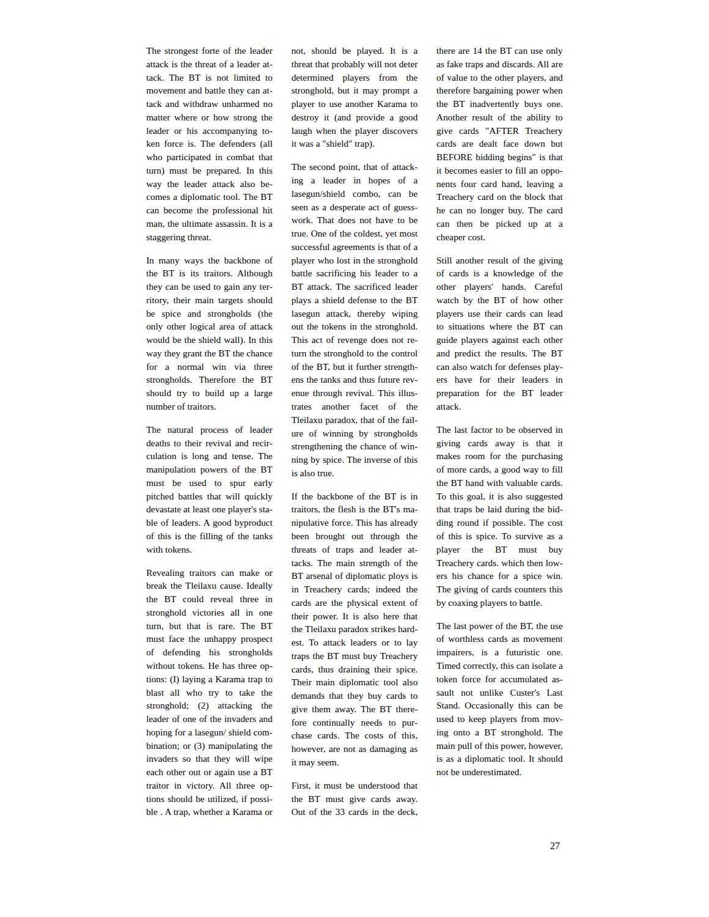The strongest forte of the leader attack is the threat of a leader attack. The BT is not limited to movement and battle they can attack and withdraw unharmed no matter where or how strong the leader or his accompanying token force is. The defenders (all who participated in combat that turn) must be prepared. In this way the leader attack also becomes a diplomatic tool. The BT can become the professional hit man, the ultimate assassin. It is a staggering threat.
In many ways the backbone of the BT is its traitors. Although they can be used to gain any territory, their main targets should be spice and strongholds (the only other logical area of attack would be the shield wall). In this way they grant the BT the chance for a normal win via three strongholds. Therefore the BT should try to build up a large number of traitors.
The natural process of leader deaths to their revival and recirculation is long and tense. The manipulation powers of the BT must be used to spur early pitched battles that will quickly devastate at least one player's stable of leaders. A good byproduct of this is the filling of the tanks with tokens.
Revealing traitors can make or break the Tleilaxu cause. Ideally the BT could reveal three in stronghold victories all in one turn, but that is rare. The BT must face the unhappy prospect of defending his strongholds without tokens. He has three options: (I) laying a Karama trap to blast all who try to take the stronghold; (2) attacking the leader of one of the invaders and hoping for a lasegun/ shield combination; or (3) manipulating the invaders so that they will wipe each other out or again use a BT traitor in victory. All three options should be utilized, if possible . A trap, whether a Karama or not, should be played. It is a threat that probably will not deter determined players from the stronghold, but it may prompt a player to use another Karama to destroy it (and provide a good laugh when the player discovers it was a "shield" trap).
The second point, that of attacking a leader in hopes of a lasegun/shield combo, can be seen as a desperate act of guesswork. That does not have to be true. One of the coldest, yet most successful agreements is that of a player who lost in the stronghold battle sacrificing his leader to a BT attack. The sacrificed leader plays a shield defense to the BT lasegun attack, thereby wiping out the tokens in the stronghold. This act of revenge does not return the stronghold to the control of the BT, but it further strengthens the tanks and thus future revenue through revival. This illustrates another facet of the Tleilaxu paradox, that of the failure of winning by strongholds strengthening the chance of winning by spice. The inverse of this is also true.
If the backbone of the BT is in traitors, the flesh is the BT's manipulative force. This has already been brought out through the threats of traps and leader attacks. The main strength of the BT arsenal of diplomatic ploys is in Treachery cards; indeed the cards are the physical extent of their power. It is also here that the Tleilaxu paradox strikes hardest. To attack leaders or to lay traps the BT must buy Treachery cards, thus draining their spice. Their main diplomatic tool also demands that they buy cards to give them away. The BT therefore continually needs to purchase cards. The costs of this, however, are not as damaging as it may seem.
First, it must be understood that the BT must give cards away. Out of the 33 cards in the deck, there are 14 the BT can use only as fake traps and discards. All are of value to the other players, and therefore bargaining power when the BT inadvertently buys one. Another result of the ability to give cards "AFTER Treachery cards are dealt face down but BEFORE bidding begins" is that it becomes easier to fill an opponents four card hand, leaving a Treachery card on the block that he can no longer buy. The card can then be picked up at a cheaper cost.
Still another result of the giving of cards is a knowledge of the other players' hands. Careful watch by the BT of how other players use their cards can lead to situations where the BT can guide players against each other and predict the results. The BT can also watch for defenses players have for their leaders in preparation for the BT leader attack.
The last factor to be observed in giving cards away is that it makes room for the purchasing of more cards, a good way to fill the BT hand with valuable cards. To this goal, it is also suggested that traps be laid during the bidding round if possible. The cost of this is spice. To survive as a player the BT must buy Treachery cards. which then lowers his chance for a spice win. The giving of cards counters this by coaxing players to battle.
The last power of the BT, the use of worthless cards as movement impairers, is a futuristic one. Timed correctly, this can isolate a token force for accumulated assault not unlike Custer's Last Stand. Occasionally this can be used to keep players from moving onto a BT stronghold. The main pull of this power, however, is as a diplomatic tool. It should not be underestimated.
27